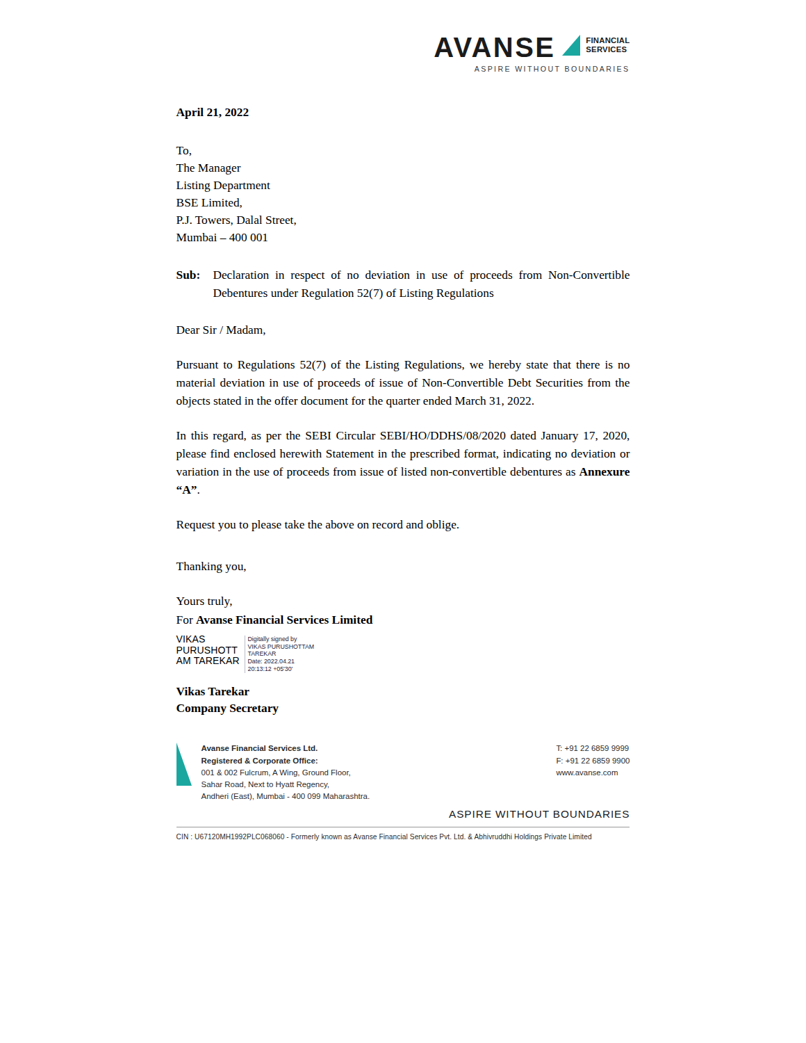AVANSE FINANCIAL
SERVICES
ASPIRE WITHOUT BOUNDARIES
April 21, 2022
To,
The Manager
Listing Department
BSE Limited,
P.J. Towers, Dalal Street,
Mumbai – 400 001
Sub:
Declaration in respect of no deviation in use of proceeds from Non-Convertible Debentures under Regulation 52(7) of Listing Regulations
Dear Sir / Madam,
Pursuant to Regulations 52(7) of the Listing Regulations, we hereby state that there is no material deviation in use of proceeds of issue of Non-Convertible Debt Securities from the objects stated in the offer document for the quarter ended March 31, 2022.
In this regard, as per the SEBI Circular SEBI/HO/DDHS/08/2020 dated January 17, 2020, please find enclosed herewith Statement in the prescribed format, indicating no deviation or variation in the use of proceeds from issue of listed non-convertible debentures as Annexure “A”.
Request you to please take the above on record and oblige.
Thanking you,
Yours truly,
For Avanse Financial Services Limited
VIKAS
PURUSHOTT
AM TAREKAR
Digitally signed by
VIKAS PURUSHOTTAM
TAREKAR
Date: 2022.04.21
20:13:12 +05'30'
Vikas Tarekar
Company Secretary
Avanse Financial Services Ltd.
Registered & Corporate Office:
001 & 002 Fulcrum, A Wing, Ground Floor,
Sahar Road, Next to Hyatt Regency,
Andheri (East), Mumbai - 400 099 Maharashtra.
T: +91 22 6859 9999
F: +91 22 6859 9900
www.avanse.com
ASPIRE WITHOUT BOUNDARIES
CIN : U67120MH1992PLC068060 - Formerly known as Avanse Financial Services Pvt. Ltd. & Abhivruddhi Holdings Private Limited